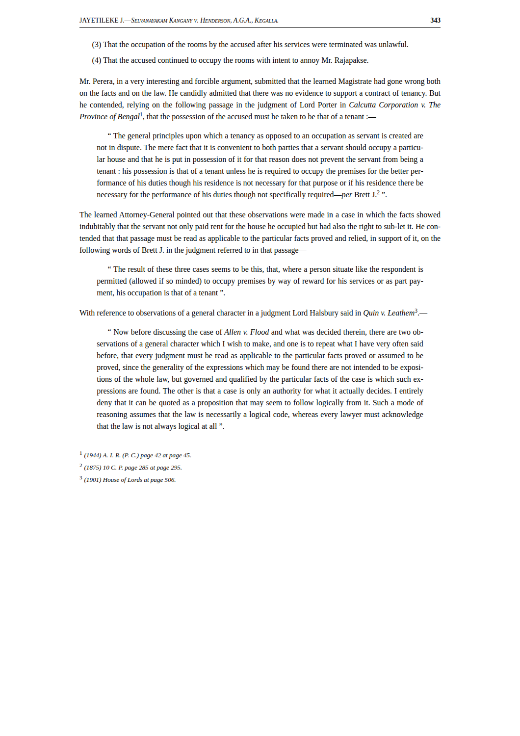JAYETILEKE J.—Selvanayakam Kangany v. Henderson, A.G.A., Kegalla. 343
(3) That the occupation of the rooms by the accused after his services were terminated was unlawful.
(4) That the accused continued to occupy the rooms with intent to annoy Mr. Rajapakse.
Mr. Perera, in a very interesting and forcible argument, submitted that the learned Magistrate had gone wrong both on the facts and on the law. He candidly admitted that there was no evidence to support a contract of tenancy. But he contended, relying on the following passage in the judgment of Lord Porter in Calcutta Corporation v. The Province of Bengal1, that the possession of the accused must be taken to be that of a tenant :—
“ The general principles upon which a tenancy as opposed to an occupation as servant is created are not in dispute. The mere fact that it is convenient to both parties that a servant should occupy a particular house and that he is put in possession of it for that reason does not prevent the servant from being a tenant : his possession is that of a tenant unless he is required to occupy the premises for the better performance of his duties though his residence is not necessary for that purpose or if his residence there be necessary for the performance of his duties though not specifically required—per Brett J.2 ”.
The learned Attorney-General pointed out that these observations were made in a case in which the facts showed indubitably that the servant not only paid rent for the house he occupied but had also the right to sub-let it. He contended that that passage must be read as applicable to the particular facts proved and relied, in support of it, on the following words of Brett J. in the judgment referred to in that passage—
“ The result of these three cases seems to be this, that, where a person situate like the respondent is permitted (allowed if so minded) to occupy premises by way of reward for his services or as part payment, his occupation is that of a tenant ”.
With reference to observations of a general character in a judgment Lord Halsbury said in Quin v. Leathem3.—
“ Now before discussing the case of Allen v. Flood and what was decided therein, there are two observations of a general character which I wish to make, and one is to repeat what I have very often said before, that every judgment must be read as applicable to the particular facts proved or assumed to be proved, since the generality of the expressions which may be found there are not intended to be expositions of the whole law, but governed and qualified by the particular facts of the case is which such expressions are found. The other is that a case is only an authority for what it actually decides. I entirely deny that it can be quoted as a proposition that may seem to follow logically from it. Such a mode of reasoning assumes that the law is necessarily a logical code, whereas every lawyer must acknowledge that the law is not always logical at all ”.
1(1944) A. I. R. (P. C.) page 42 at page 45.
2(1875) 10 C. P. page 285 at page 295.
3(1901) House of Lords at page 506.